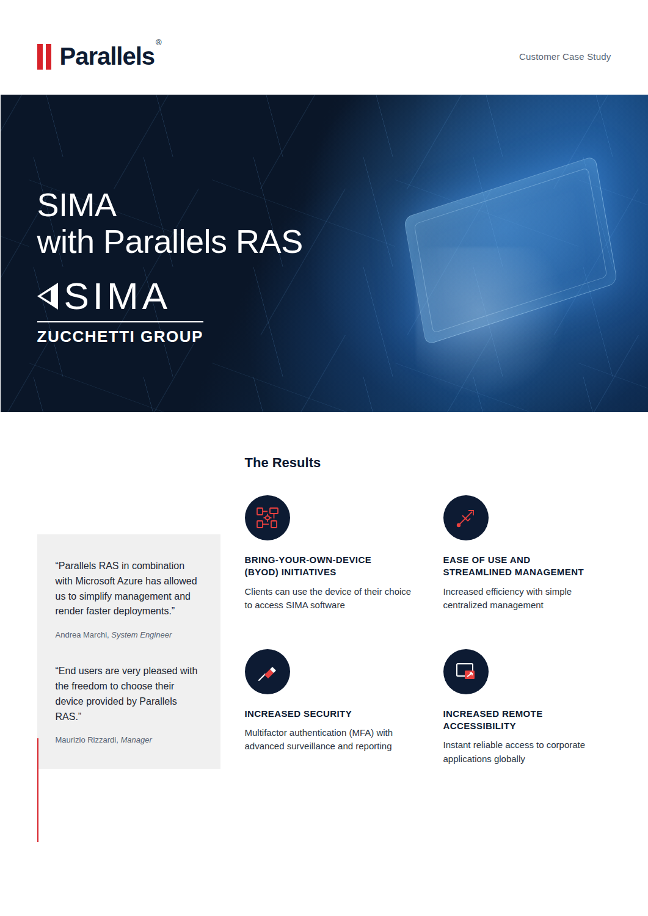Parallels®
Customer Case Study
SIMA
with Parallels RAS
SIMA
ZUCCHETTI GROUP
“Parallels RAS in combination with Microsoft Azure has allowed us to simplify management and render faster deployments.”
Andrea Marchi, System Engineer
“End users are very pleased with the freedom to choose their device provided by Parallels RAS.”
Maurizio Rizzardi, Manager
The Results
Bring-Your-Own-Device
(BYOD) Initiatives
Clients can use the device of their choice to access SIMA software
Ease of Use and
Streamlined Management
Increased efficiency with simple centralized management
Increased Security
Multifactor authentication (MFA) with advanced surveillance and reporting
Increased Remote
Accessibility
Instant reliable access to corporate applications globally